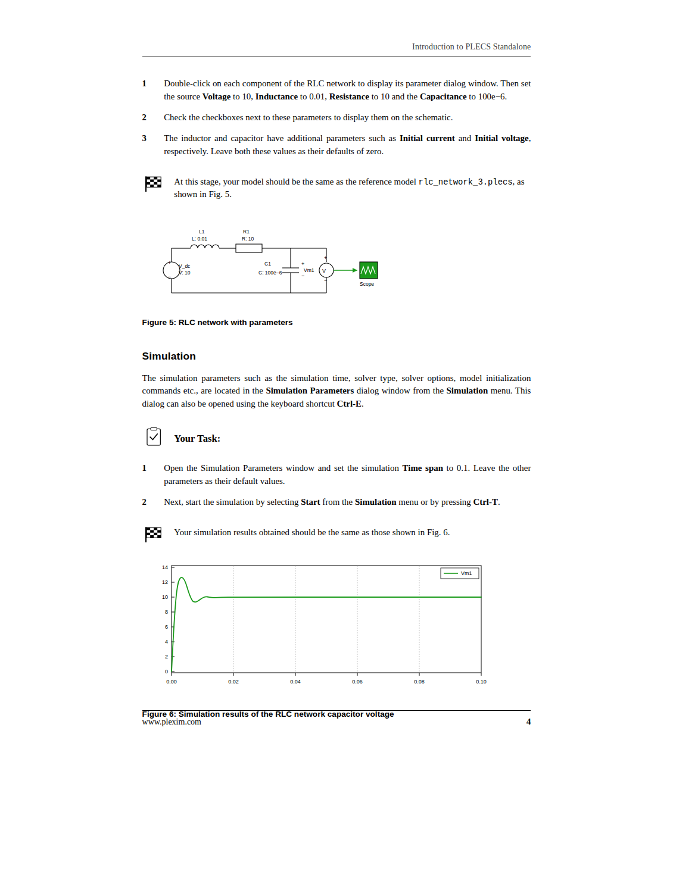Introduction to PLECS Standalone
1 Double-click on each component of the RLC network to display its parameter dialog window. Then set the source Voltage to 10, Inductance to 0.01, Resistance to 10 and the Capacitance to 100e−6.
2 Check the checkboxes next to these parameters to display them on the schematic.
3 The inductor and capacitor have additional parameters such as Initial current and Initial voltage, respectively. Leave both these values as their defaults of zero.
At this stage, your model should be the same as the reference model rlc_network_3.plecs, as shown in Fig. 5.
L1 L: 0.01 R1 R: 10 V_dc V: 10 C1 C: 100e−6 Vm1 Scope + − + − + − V
Figure 5: RLC network with parameters
Simulation
The simulation parameters such as the simulation time, solver type, solver options, model initialization commands etc., are located in the Simulation Parameters dialog window from the Simulation menu. This dialog can also be opened using the keyboard shortcut Ctrl-E.
Your Task:
1 Open the Simulation Parameters window and set the simulation Time span to 0.1. Leave the other parameters as their default values.
2 Next, start the simulation by selecting Start from the Simulation menu or by pressing Ctrl-T.
Your simulation results obtained should be the same as those shown in Fig. 6.
14 12 10 8 6 4 2 0 0.00 0.02 0.04 0.06 0.08 0.10 Vm1
Figure 6: Simulation results of the RLC network capacitor voltage
www.plexim.com 4